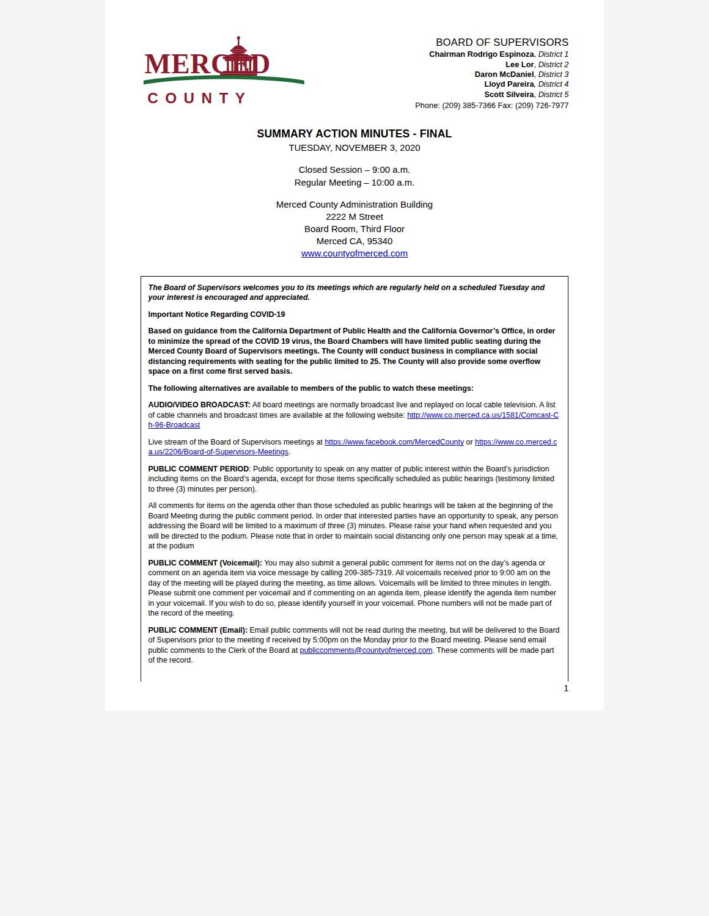MERCED COUNTY
BOARD OF SUPERVISORS
Chairman Rodrigo Espinoza, District 1
Lee Lor, District 2
Daron McDaniel, District 3
Lloyd Pareira, District 4
Scott Silveira, District 5
Phone: (209) 385-7366 Fax: (209) 726-7977
SUMMARY ACTION MINUTES - FINAL
TUESDAY, NOVEMBER 3, 2020
Closed Session – 9:00 a.m.
Regular Meeting – 10:00 a.m.
Merced County Administration Building
2222 M Street
Board Room, Third Floor
Merced CA, 95340
www.countyofmerced.com
The Board of Supervisors welcomes you to its meetings which are regularly held on a scheduled Tuesday and your interest is encouraged and appreciated.
Important Notice Regarding COVID-19
Based on guidance from the California Department of Public Health and the California Governor’s Office, in order to minimize the spread of the COVID 19 virus, the Board Chambers will have limited public seating during the Merced County Board of Supervisors meetings. The County will conduct business in compliance with social distancing requirements with seating for the public limited to 25. The County will also provide some overflow space on a first come first served basis.
The following alternatives are available to members of the public to watch these meetings:
AUDIO/VIDEO BROADCAST: All board meetings are normally broadcast live and replayed on local cable television. A list of cable channels and broadcast times are available at the following website: http://www.co.merced.ca.us/1581/Comcast-Ch-96-Broadcast
Live stream of the Board of Supervisors meetings at https://www.facebook.com/MercedCounty or https://www.co.merced.ca.us/2206/Board-of-Supervisors-Meetings.
PUBLIC COMMENT PERIOD: Public opportunity to speak on any matter of public interest within the Board’s jurisdiction including items on the Board’s agenda, except for those items specifically scheduled as public hearings (testimony limited to three (3) minutes per person).
All comments for items on the agenda other than those scheduled as public hearings will be taken at the beginning of the Board Meeting during the public comment period. In order that interested parties have an opportunity to speak, any person addressing the Board will be limited to a maximum of three (3) minutes. Please raise your hand when requested and you will be directed to the podium. Please note that in order to maintain social distancing only one person may speak at a time, at the podium
PUBLIC COMMENT (Voicemail): You may also submit a general public comment for items not on the day’s agenda or comment on an agenda item via voice message by calling 209-385-7319. All voicemails received prior to 9:00 am on the day of the meeting will be played during the meeting, as time allows. Voicemails will be limited to three minutes in length. Please submit one comment per voicemail and if commenting on an agenda item, please identify the agenda item number in your voicemail. If you wish to do so, please identify yourself in your voicemail. Phone numbers will not be made part of the record of the meeting.
PUBLIC COMMENT (Email): Email public comments will not be read during the meeting, but will be delivered to the Board of Supervisors prior to the meeting if received by 5:00pm on the Monday prior to the Board meeting. Please send email public comments to the Clerk of the Board at publiccomments@countyofmerced.com. These comments will be made part of the record.
1